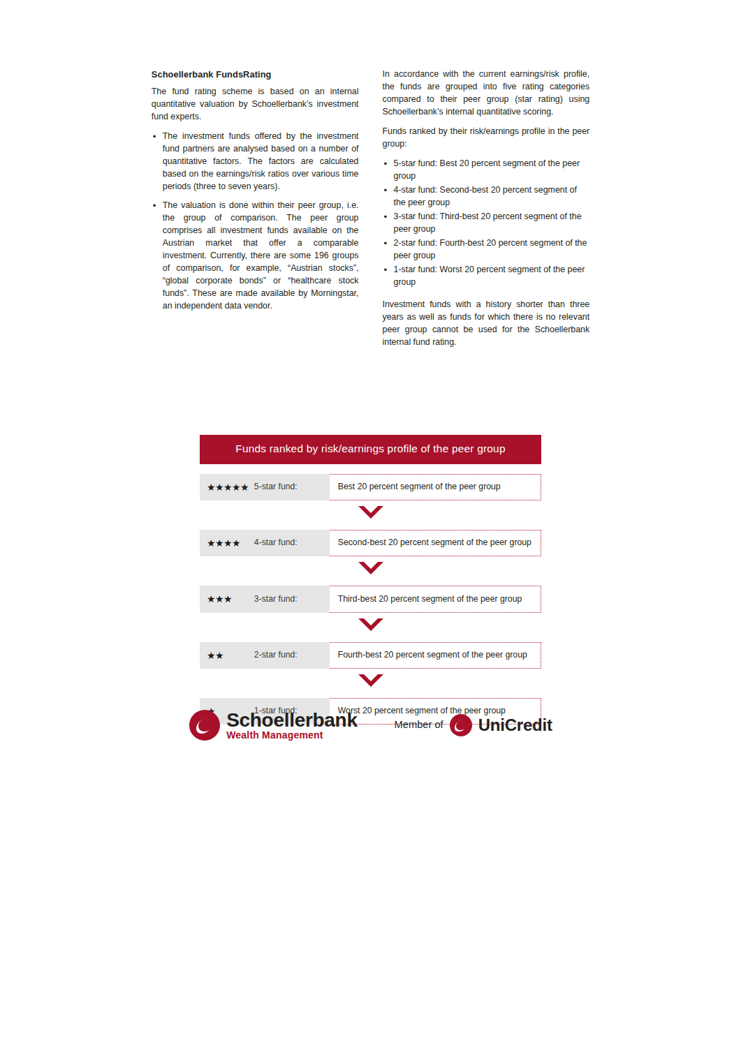Schoellerbank FundsRating
The fund rating scheme is based on an internal quantitative valuation by Schoellerbank’s investment fund experts.
The investment funds offered by the investment fund partners are analysed based on a number of quantitative factors. The factors are calculated based on the earnings/risk ratios over various time periods (three to seven years).
The valuation is done within their peer group, i.e. the group of comparison. The peer group comprises all investment funds available on the Austrian market that offer a comparable investment. Currently, there are some 196 groups of comparison, for example, “Austrian stocks”, “global corporate bonds” or “healthcare stock funds”. These are made available by Morningstar, an independent data vendor.
In accordance with the current earnings/risk profile, the funds are grouped into five rating categories compared to their peer group (star rating) using Schoellerbank’s internal quantitative scoring.
Funds ranked by their risk/earnings profile in the peer group:
5-star fund: Best 20 percent segment of the peer group
4-star fund: Second-best 20 percent segment of the peer group
3-star fund: Third-best 20 percent segment of the peer group
2-star fund: Fourth-best 20 percent segment of the peer group
1-star fund: Worst 20 percent segment of the peer group
Investment funds with a history shorter than three years as well as funds for which there is no relevant peer group cannot be used for the Schoellerbank internal fund rating.
Funds ranked by risk/earnings profile of the peer group
★★★★★5-star fund:
Best 20 percent segment of the peer group
★★★★4-star fund:
Second-best 20 percent segment of the peer group
★★★3-star fund:
Third-best 20 percent segment of the peer group
★★2-star fund:
Fourth-best 20 percent segment of the peer group
★1-star fund:
Worst 20 percent segment of the peer group
Schoellerbank
Wealth Management
Member of UniCredit